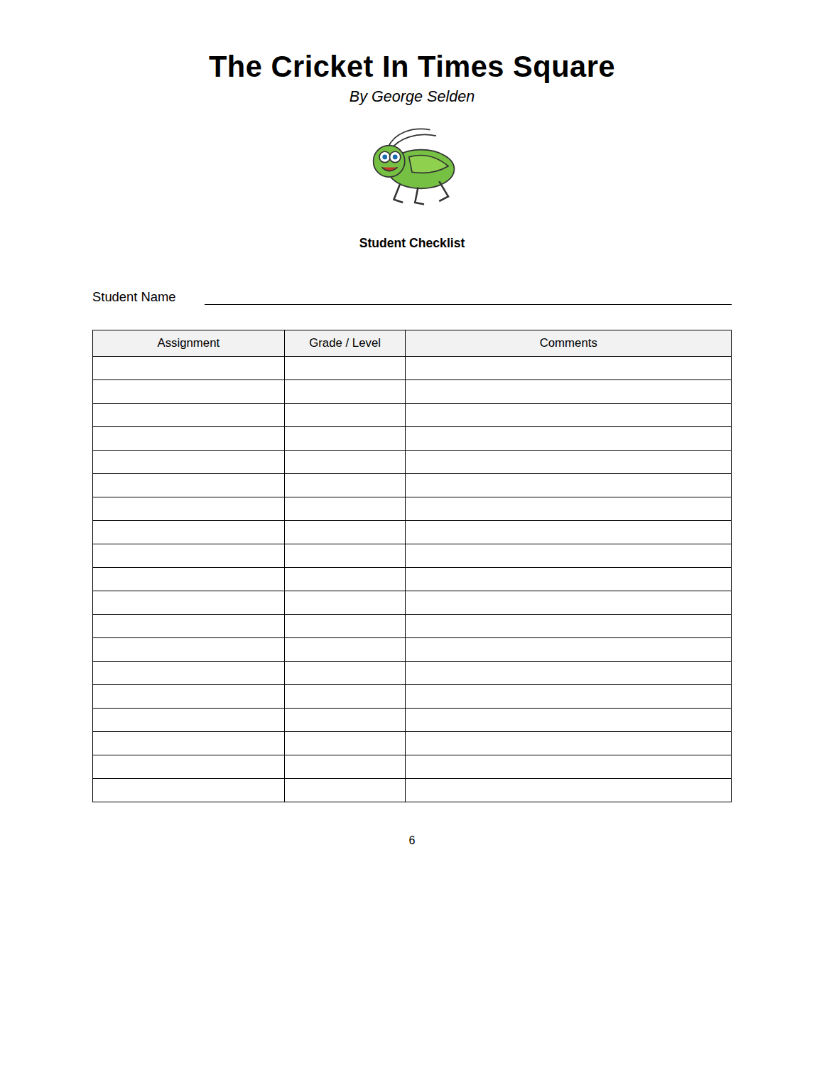The Cricket In Times Square
By George Selden
Student Checklist
Student Name
| Assignment | Grade / Level | Comments |
| --- | --- | --- |
6